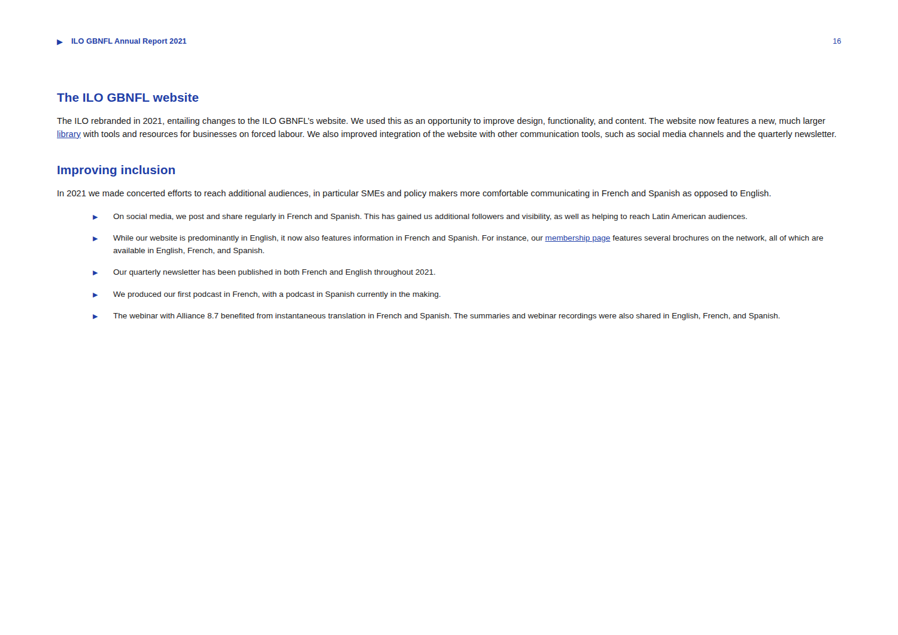▶ ILO GBNFL Annual Report 2021
16
The ILO GBNFL website
The ILO rebranded in 2021, entailing changes to the ILO GBNFL’s website. We used this as an opportunity to improve design, functionality, and content. The website now features a new, much larger library with tools and resources for businesses on forced labour. We also improved integration of the website with other communication tools, such as social media channels and the quarterly newsletter.
Improving inclusion
In 2021 we made concerted efforts to reach additional audiences, in particular SMEs and policy makers more comfortable communicating in French and Spanish as opposed to English.
On social media, we post and share regularly in French and Spanish. This has gained us additional followers and visibility, as well as helping to reach Latin American audiences.
While our website is predominantly in English, it now also features information in French and Spanish. For instance, our membership page features several brochures on the network, all of which are available in English, French, and Spanish.
Our quarterly newsletter has been published in both French and English throughout 2021.
We produced our first podcast in French, with a podcast in Spanish currently in the making.
The webinar with Alliance 8.7 benefited from instantaneous translation in French and Spanish. The summaries and webinar recordings were also shared in English, French, and Spanish.